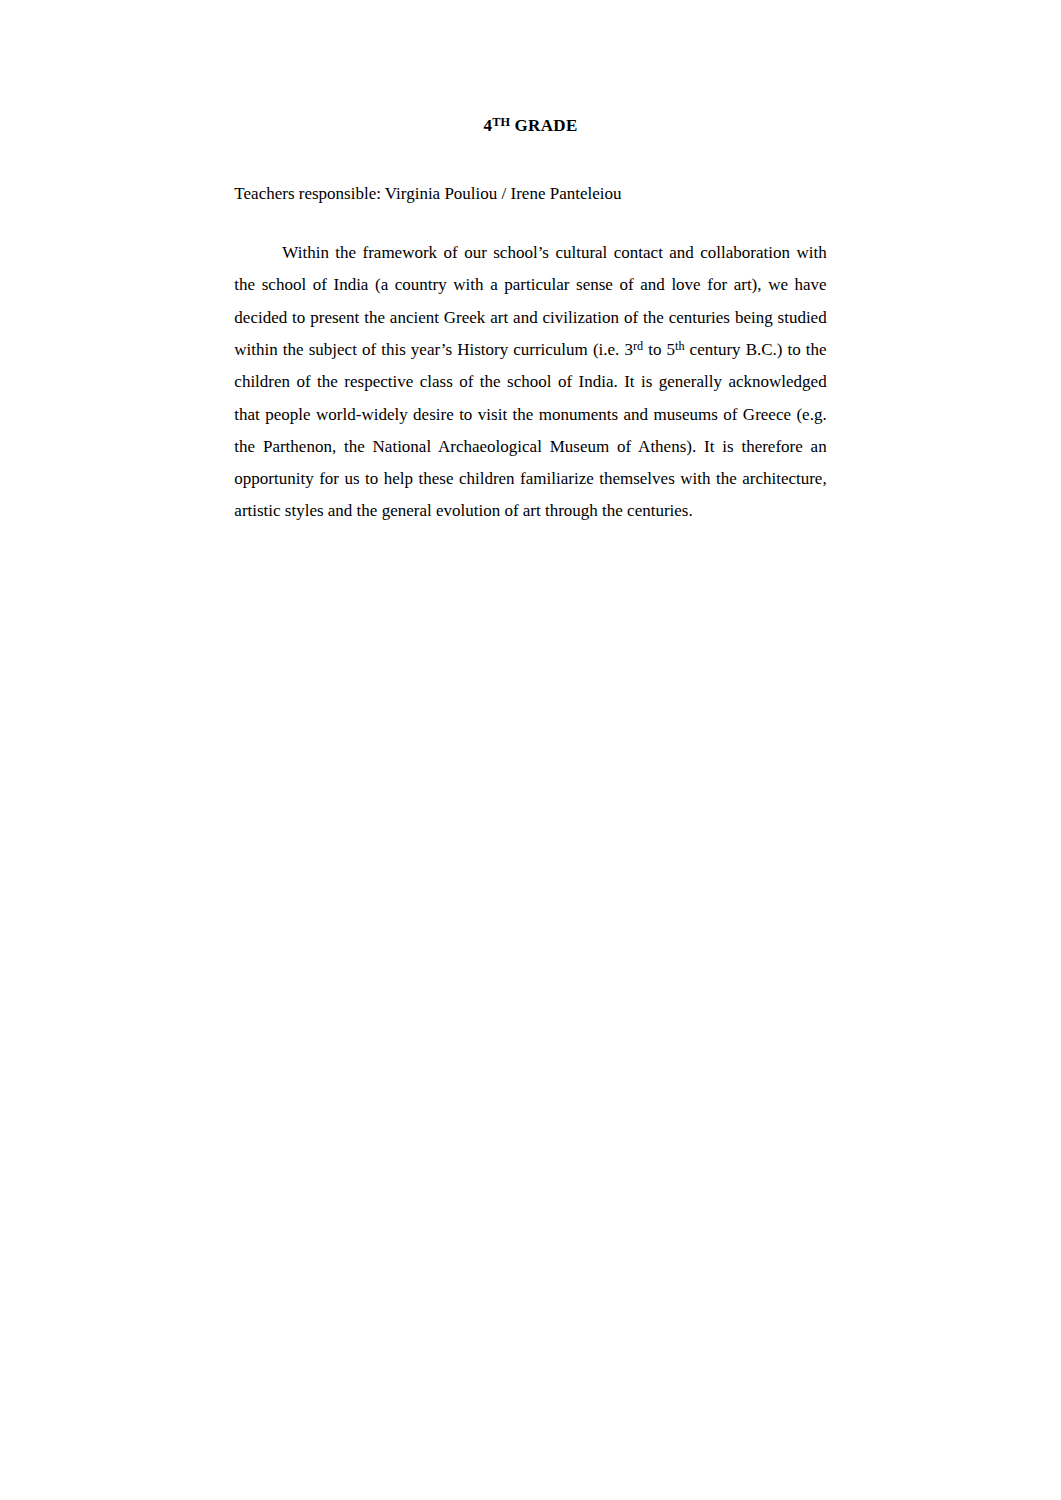4TH GRADE
Teachers responsible: Virginia Pouliou / Irene Panteleiou
Within the framework of our school’s cultural contact and collaboration with the school of India (a country with a particular sense of and love for art), we have decided to present the ancient Greek art and civilization of the centuries being studied within the subject of this year’s History curriculum (i.e. 3rd to 5th century B.C.) to the children of the respective class of the school of India. It is generally acknowledged that people world-widely desire to visit the monuments and museums of Greece (e.g. the Parthenon, the National Archaeological Museum of Athens). It is therefore an opportunity for us to help these children familiarize themselves with the architecture, artistic styles and the general evolution of art through the centuries.